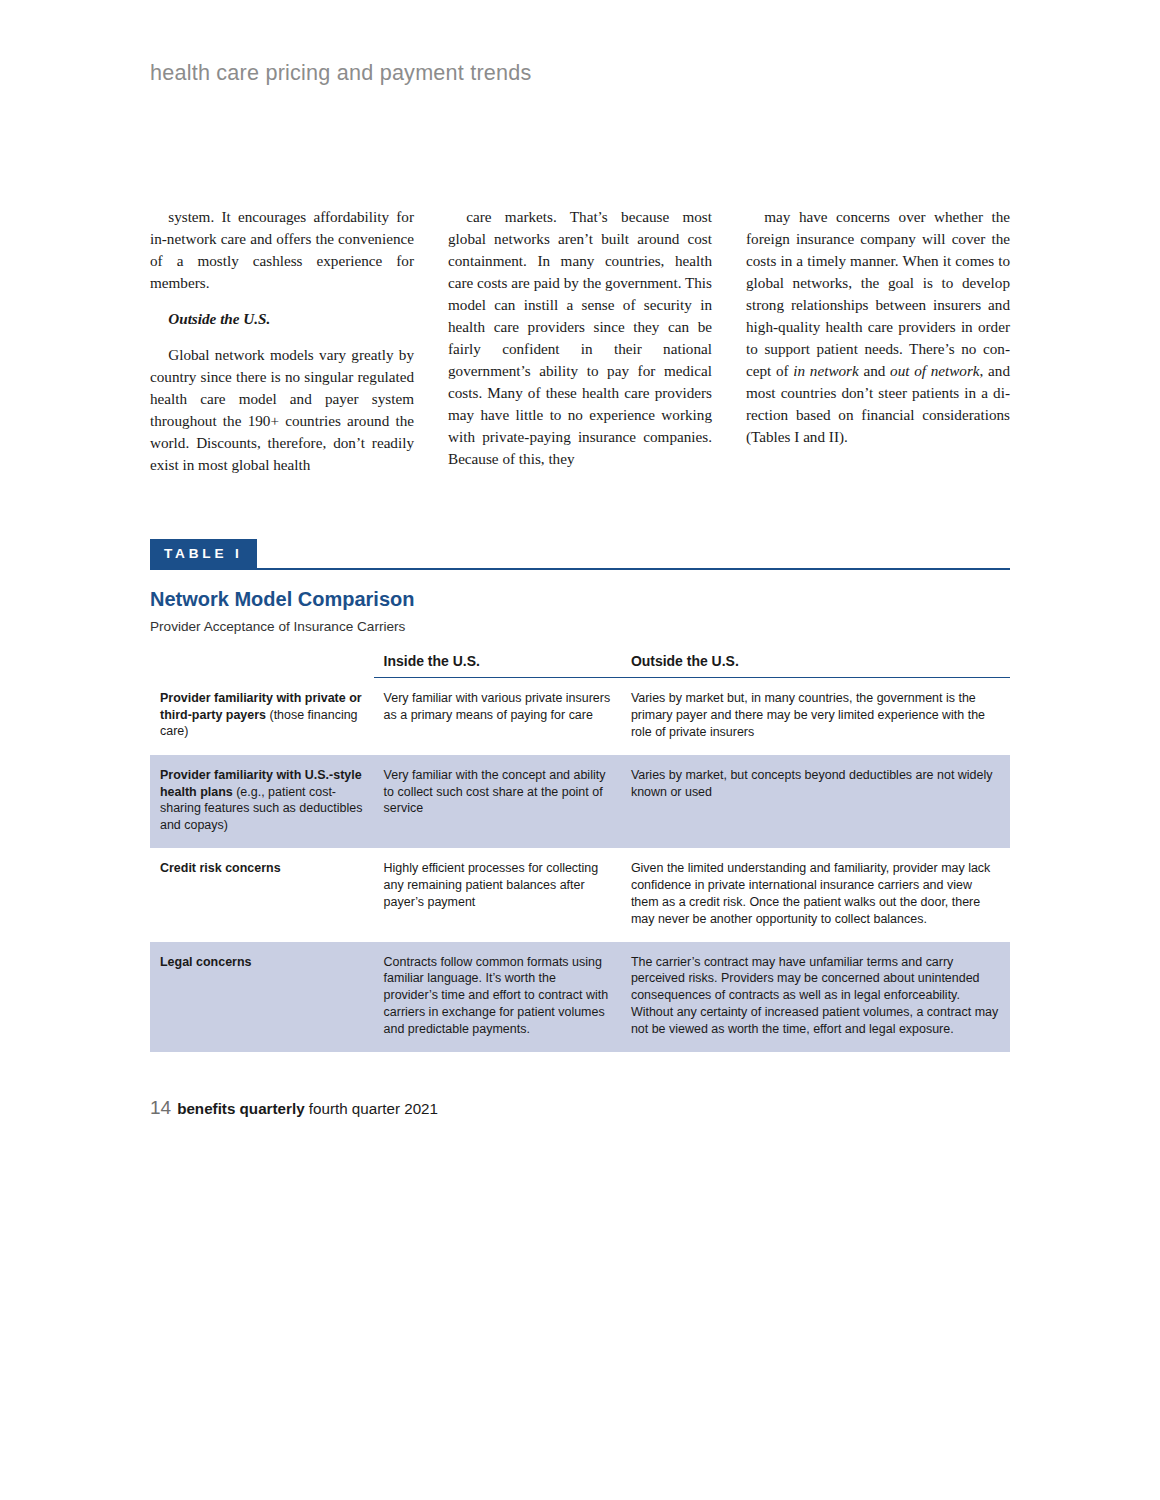health care pricing and payment trends
system. It encourages affordability for in-network care and offers the convenience of a mostly cashless experience for members.
Outside the U.S.
Global network models vary greatly by country since there is no singular regulated health care model and payer system throughout the 190+ countries around the world. Discounts, therefore, don’t readily exist in most global health
care markets. That’s because most global networks aren’t built around cost containment. In many countries, health care costs are paid by the government. This model can instill a sense of security in health care providers since they can be fairly confident in their national government’s ability to pay for medical costs. Many of these health care providers may have little to no experience working with private-paying insurance companies. Because of this, they
may have concerns over whether the foreign insurance company will cover the costs in a timely manner. When it comes to global networks, the goal is to develop strong relationships between insurers and high-quality health care providers in order to support patient needs. There’s no concept of in network and out of network, and most countries don’t steer patients in a direction based on financial considerations (Tables I and II).
TABLE I
Network Model Comparison
Provider Acceptance of Insurance Carriers
| | Inside the U.S. | Outside the U.S. |
| --- | --- | --- |
| Provider familiarity with private or third-party payers (those financing care) | Very familiar with various private insurers as a primary means of paying for care | Varies by market but, in many countries, the government is the primary payer and there may be very limited experience with the role of private insurers |
| Provider familiarity with U.S.-style health plans (e.g., patient cost-sharing features such as deductibles and copays) | Very familiar with the concept and ability to collect such cost share at the point of service | Varies by market, but concepts beyond deductibles are not widely known or used |
| Credit risk concerns | Highly efficient processes for collecting any remaining patient balances after payer’s payment | Given the limited understanding and familiarity, provider may lack confidence in private international insurance carriers and view them as a credit risk. Once the patient walks out the door, there may never be another opportunity to collect balances. |
| Legal concerns | Contracts follow common formats using familiar language. It’s worth the provider’s time and effort to contract with carriers in exchange for patient volumes and predictable payments. | The carrier’s contract may have unfamiliar terms and carry perceived risks. Providers may be concerned about unintended consequences of contracts as well as in legal enforceability. Without any certainty of increased patient volumes, a contract may not be viewed as worth the time, effort and legal exposure. |
14 benefits quarterly fourth quarter 2021